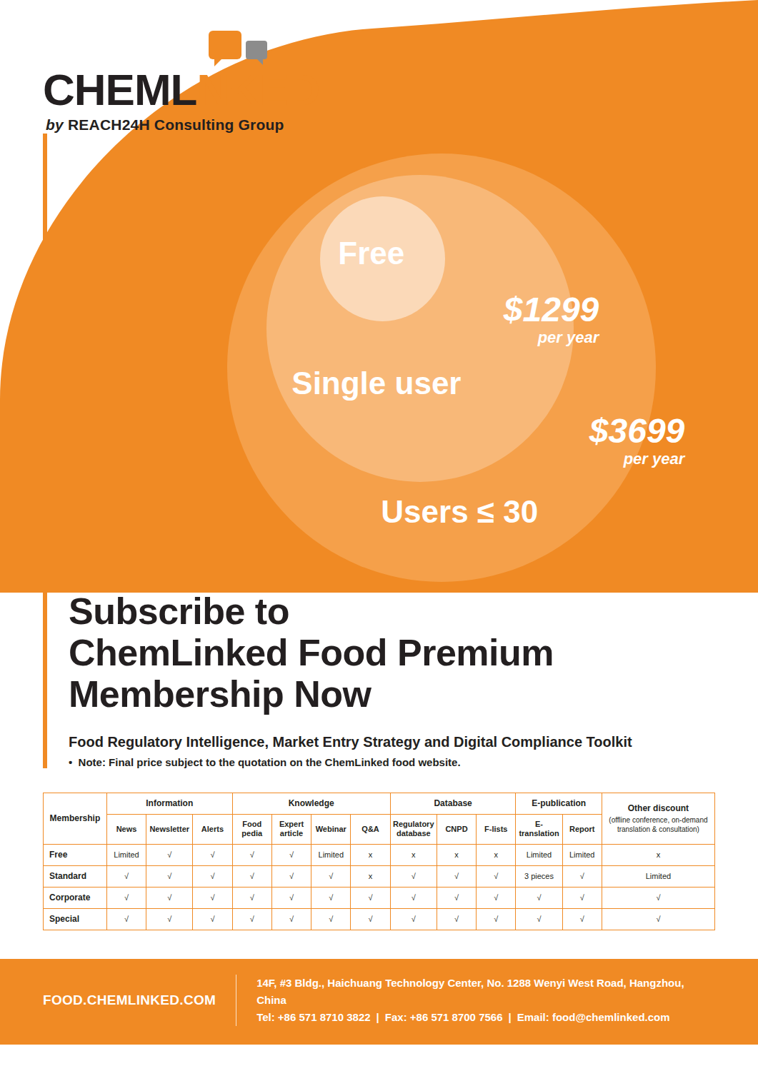CHEML NKED
by REACH24H Consulting Group
Free Single user Users ≤ 30
$1299 per year
$3699 per year
Subscribe to
ChemLinked Food Premium
Membership Now
Food Regulatory Intelligence, Market Entry Strategy and Digital Compliance Toolkit
• Note: Final price subject to the quotation on the ChemLinked food website.
| Membership | Information | Knowledge | Database | E-publication | Other discount (offline conference, on-demand translation & consultation) |
| --- | --- | --- | --- | --- | --- |
| News | Newsletter | Alerts | Food pedia | Expert article | Webinar | Q&A | Regulatory database | CNPD | F-lists | E-translation | Report |
| Free | Limited | √ | √ | √ | √ | Limited | x | x | x | x | Limited | Limited | x |
| Standard | √ | √ | √ | √ | √ | √ | x | √ | √ | √ | 3 pieces | √ | Limited |
| Corporate | √ | √ | √ | √ | √ | √ | √ | √ | √ | √ | √ | √ | √ |
| Special | √ | √ | √ | √ | √ | √ | √ | √ | √ | √ | √ | √ | √ |
FOOD.CHEMLINKED.COM
14F, #3 Bldg., Haichuang Technology Center, No. 1288 Wenyi West Road, Hangzhou, China
Tel: +86 571 8710 3822|Fax: +86 571 8700 7566|Email: food@chemlinked.com